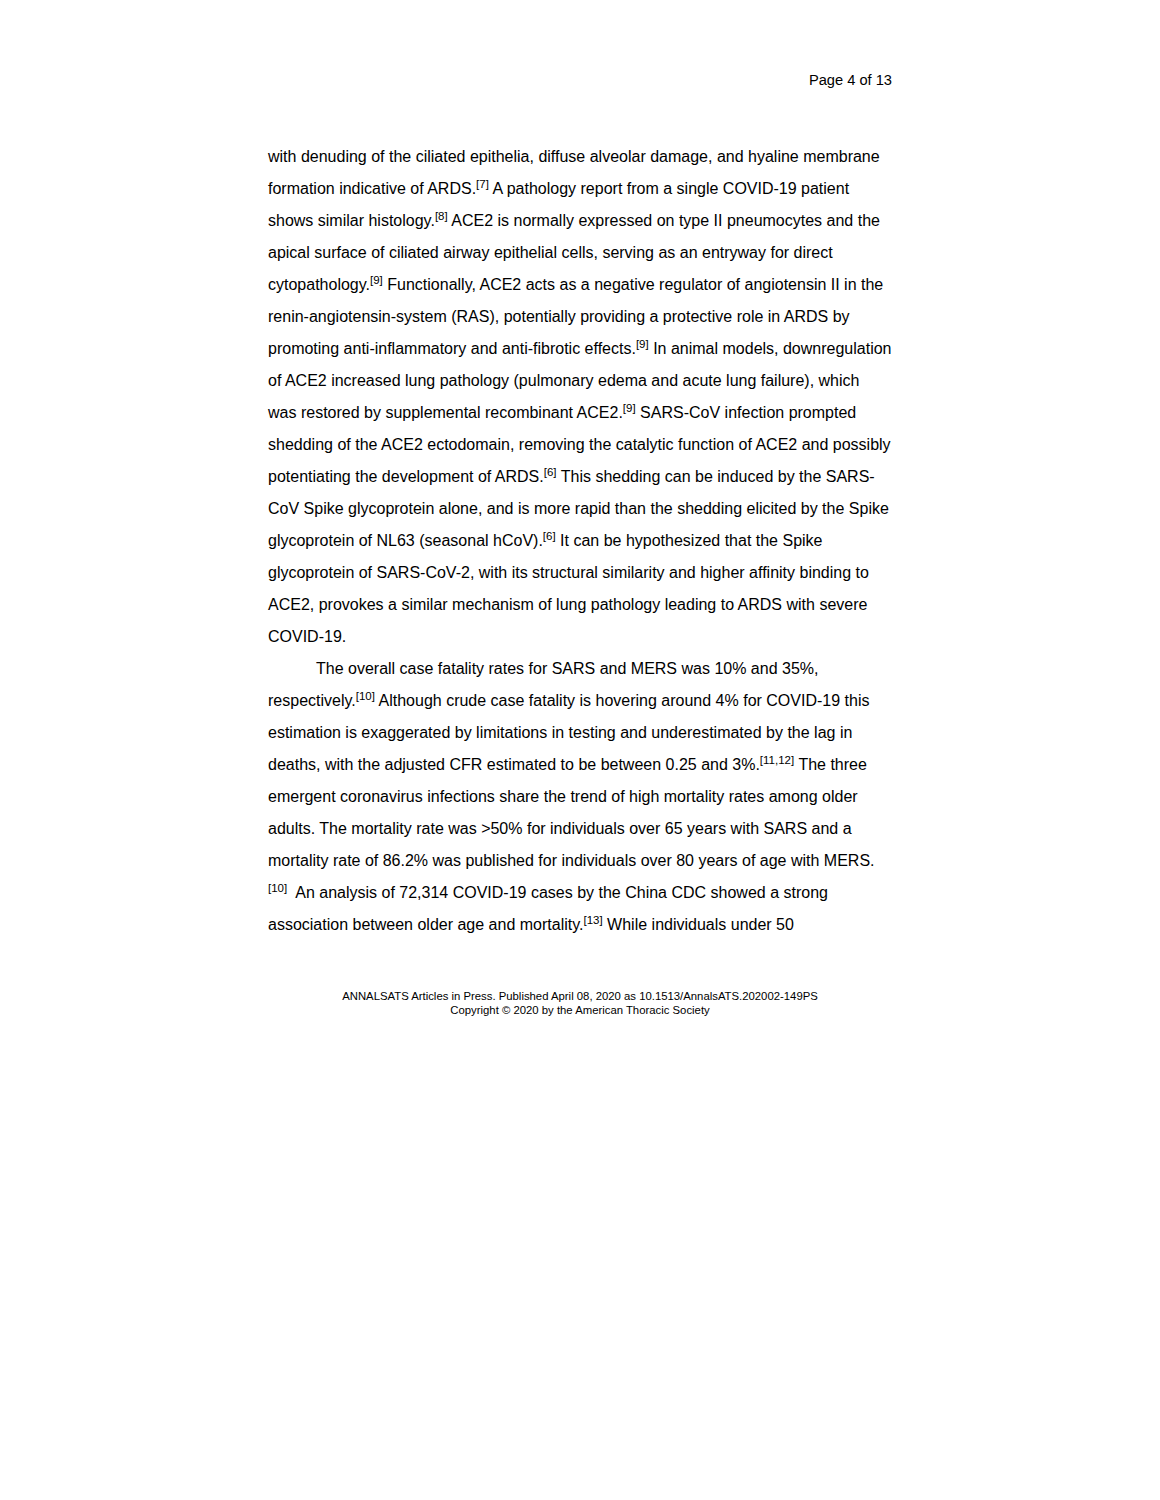Page 4 of 13
with denuding of the ciliated epithelia, diffuse alveolar damage, and hyaline membrane formation indicative of ARDS.[7] A pathology report from a single COVID-19 patient shows similar histology.[8] ACE2 is normally expressed on type II pneumocytes and the apical surface of ciliated airway epithelial cells, serving as an entryway for direct cytopathology.[9] Functionally, ACE2 acts as a negative regulator of angiotensin II in the renin-angiotensin-system (RAS), potentially providing a protective role in ARDS by promoting anti-inflammatory and anti-fibrotic effects.[9] In animal models, downregulation of ACE2 increased lung pathology (pulmonary edema and acute lung failure), which was restored by supplemental recombinant ACE2.[9] SARS-CoV infection prompted shedding of the ACE2 ectodomain, removing the catalytic function of ACE2 and possibly potentiating the development of ARDS.[6] This shedding can be induced by the SARS-CoV Spike glycoprotein alone, and is more rapid than the shedding elicited by the Spike glycoprotein of NL63 (seasonal hCoV).[6] It can be hypothesized that the Spike glycoprotein of SARS-CoV-2, with its structural similarity and higher affinity binding to ACE2, provokes a similar mechanism of lung pathology leading to ARDS with severe COVID-19.
The overall case fatality rates for SARS and MERS was 10% and 35%, respectively.[10] Although crude case fatality is hovering around 4% for COVID-19 this estimation is exaggerated by limitations in testing and underestimated by the lag in deaths, with the adjusted CFR estimated to be between 0.25 and 3%.[11,12] The three emergent coronavirus infections share the trend of high mortality rates among older adults. The mortality rate was >50% for individuals over 65 years with SARS and a mortality rate of 86.2% was published for individuals over 80 years of age with MERS.[10] An analysis of 72,314 COVID-19 cases by the China CDC showed a strong association between older age and mortality.[13] While individuals under 50
ANNALSATS Articles in Press. Published April 08, 2020 as 10.1513/AnnalsATS.202002-149PS
Copyright © 2020 by the American Thoracic Society